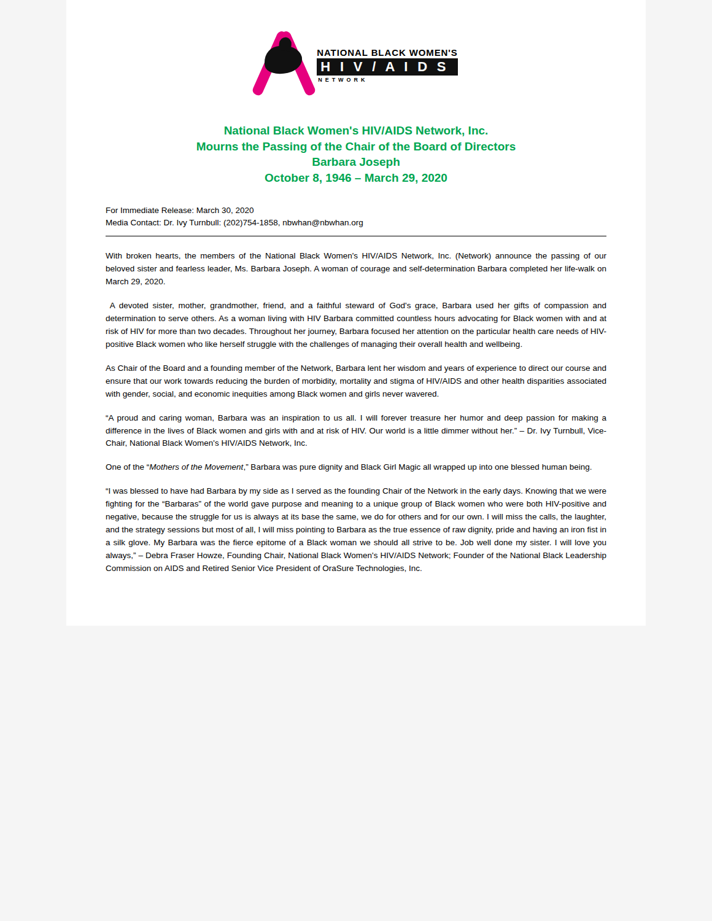NATIONAL BLACK WOMEN'S H I V / A I D S NETWORK
National Black Women's HIV/AIDS Network, Inc.
Mourns the Passing of the Chair of the Board of Directors
Barbara Joseph
October 8, 1946 – March 29, 2020
For Immediate Release: March 30, 2020
Media Contact: Dr. Ivy Turnbull: (202)754-1858, nbwhan@nbwhan.org
With broken hearts, the members of the National Black Women's HIV/AIDS Network, Inc. (Network) announce the passing of our beloved sister and fearless leader, Ms. Barbara Joseph. A woman of courage and self-determination Barbara completed her life-walk on March 29, 2020.
A devoted sister, mother, grandmother, friend, and a faithful steward of God's grace, Barbara used her gifts of compassion and determination to serve others. As a woman living with HIV Barbara committed countless hours advocating for Black women with and at risk of HIV for more than two decades. Throughout her journey, Barbara focused her attention on the particular health care needs of HIV-positive Black women who like herself struggle with the challenges of managing their overall health and wellbeing.
As Chair of the Board and a founding member of the Network, Barbara lent her wisdom and years of experience to direct our course and ensure that our work towards reducing the burden of morbidity, mortality and stigma of HIV/AIDS and other health disparities associated with gender, social, and economic inequities among Black women and girls never wavered.
“A proud and caring woman, Barbara was an inspiration to us all. I will forever treasure her humor and deep passion for making a difference in the lives of Black women and girls with and at risk of HIV. Our world is a little dimmer without her.” – Dr. Ivy Turnbull, Vice-Chair, National Black Women's HIV/AIDS Network, Inc.
One of the “Mothers of the Movement,” Barbara was pure dignity and Black Girl Magic all wrapped up into one blessed human being.
“I was blessed to have had Barbara by my side as I served as the founding Chair of the Network in the early days. Knowing that we were fighting for the “Barbaras” of the world gave purpose and meaning to a unique group of Black women who were both HIV-positive and negative, because the struggle for us is always at its base the same, we do for others and for our own. I will miss the calls, the laughter, and the strategy sessions but most of all, I will miss pointing to Barbara as the true essence of raw dignity, pride and having an iron fist in a silk glove. My Barbara was the fierce epitome of a Black woman we should all strive to be. Job well done my sister. I will love you always,” – Debra Fraser Howze, Founding Chair, National Black Women's HIV/AIDS Network; Founder of the National Black Leadership Commission on AIDS and Retired Senior Vice President of OraSure Technologies, Inc.